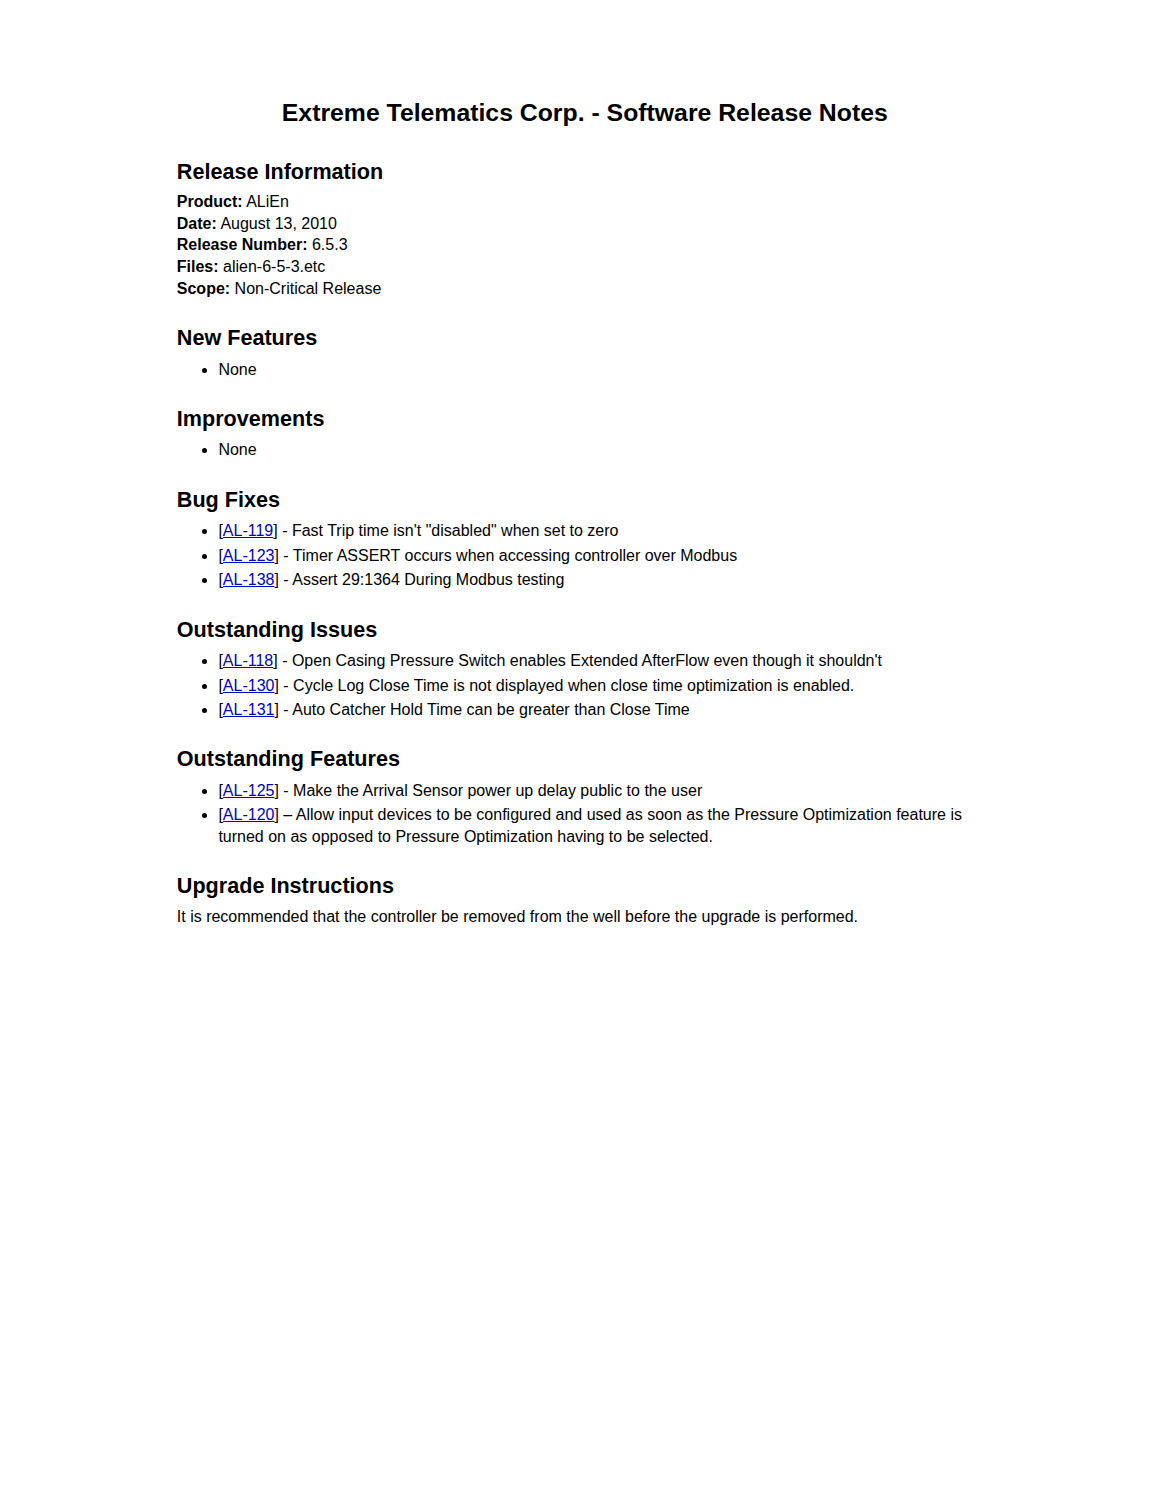Extreme Telematics Corp. - Software Release Notes
Release Information
Product: ALiEn
Date: August 13, 2010
Release Number: 6.5.3
Files: alien-6-5-3.etc
Scope: Non-Critical Release
New Features
None
Improvements
None
Bug Fixes
[AL-119] - Fast Trip time isn't "disabled" when set to zero
[AL-123] - Timer ASSERT occurs when accessing controller over Modbus
[AL-138] - Assert 29:1364 During Modbus testing
Outstanding Issues
[AL-118] - Open Casing Pressure Switch enables Extended AfterFlow even though it shouldn't
[AL-130] - Cycle Log Close Time is not displayed when close time optimization is enabled.
[AL-131] - Auto Catcher Hold Time can be greater than Close Time
Outstanding Features
[AL-125] - Make the Arrival Sensor power up delay public to the user
[AL-120] – Allow input devices to be configured and used as soon as the Pressure Optimization feature is turned on as opposed to Pressure Optimization having to be selected.
Upgrade Instructions
It is recommended that the controller be removed from the well before the upgrade is performed.